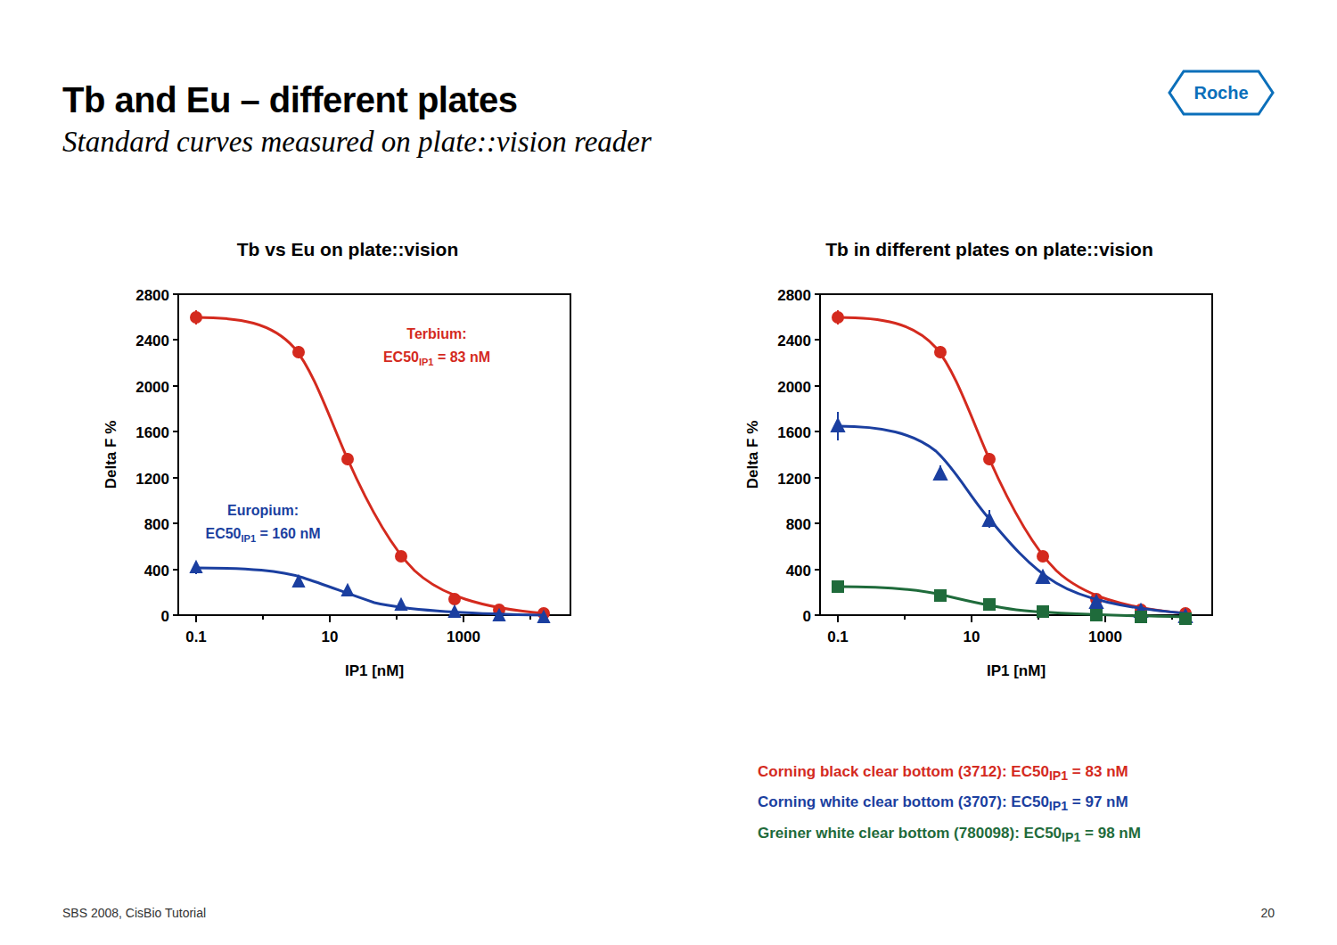Roche
Tb and Eu – different plates
Standard curves measured on plate::vision reader
Tb vs Eu on plate::vision
y scale: 0 at y=380, 2800 at y=20 => 360px / 2800 2800 2400 2000 1600 1200 800 400 0 Delta F % 0.1 10 1000 IP1 [nM] Terbium: EC50IP1 = 83 nM Europium: EC50IP1 = 160 nM
Tb in different plates on plate::vision
2800 2400 2000 1600 1200 800 400 0 Delta F % 0.1 10 1000 IP1 [nM]
Corning black clear bottom (3712): EC50IP1 = 83 nM
Corning white clear bottom (3707): EC50IP1 = 97 nM
Greiner white clear bottom (780098): EC50IP1 = 98 nM
SBS 2008, CisBio Tutorial 20